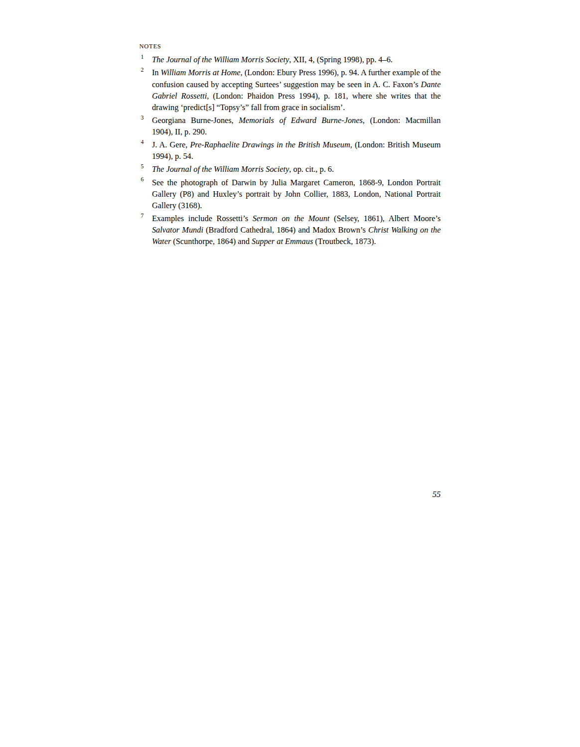Notes
The Journal of the William Morris Society, XII, 4, (Spring 1998), pp. 4–6.
In William Morris at Home, (London: Ebury Press 1996), p. 94. A further example of the confusion caused by accepting Surtees’ suggestion may be seen in A. C. Faxon’s Dante Gabriel Rossetti, (London: Phaidon Press 1994), p. 181, where she writes that the drawing ‘predict[s] “Topsy’s” fall from grace in socialism’.
Georgiana Burne-Jones, Memorials of Edward Burne-Jones, (London: Macmillan 1904), II, p. 290.
J. A. Gere, Pre-Raphaelite Drawings in the British Museum, (London: British Museum 1994), p. 54.
The Journal of the William Morris Society, op. cit., p. 6.
See the photograph of Darwin by Julia Margaret Cameron, 1868-9, London Portrait Gallery (P8) and Huxley’s portrait by John Collier, 1883, London, National Portrait Gallery (3168).
Examples include Rossetti’s Sermon on the Mount (Selsey, 1861), Albert Moore’s Salvator Mundi (Bradford Cathedral, 1864) and Madox Brown’s Christ Walking on the Water (Scunthorpe, 1864) and Supper at Emmaus (Troutbeck, 1873).
55